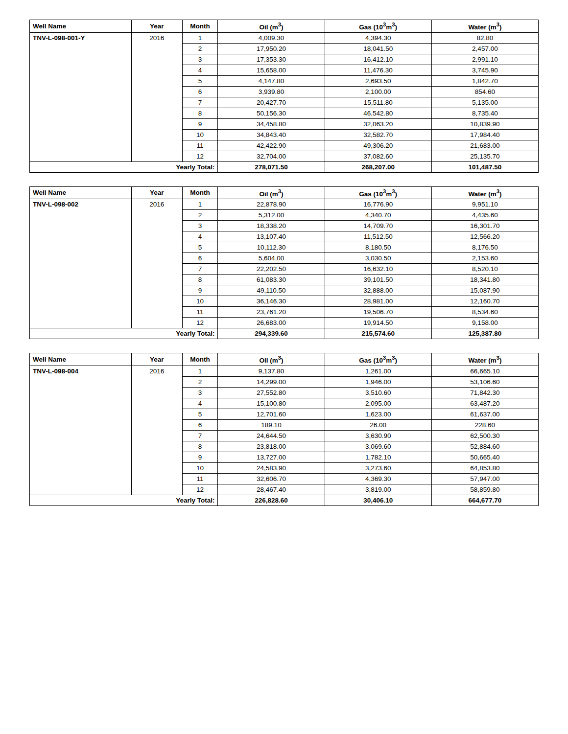| Well Name | Year | Month | Oil (m 3 ) | Gas (10 3 m 3 ) | Water (m 3 ) |
| --- | --- | --- | --- | --- | --- |
| TNV-L-098-001-Y | 2016 | 1 | 4,009.30 | 4,394.30 | 82.80 |
| 2 | 17,950.20 | 18,041.50 | 2,457.00 |
| 3 | 17,353.30 | 16,412.10 | 2,991.10 |
| 4 | 15,658.00 | 11,476.30 | 3,745.90 |
| 5 | 4,147.80 | 2,693.50 | 1,842.70 |
| 6 | 3,939.80 | 2,100.00 | 854.60 |
| 7 | 20,427.70 | 15,511.80 | 5,135.00 |
| 8 | 50,156.30 | 46,542.80 | 8,735.40 |
| 9 | 34,458.80 | 32,063.20 | 10,839.90 |
| 10 | 34,843.40 | 32,582.70 | 17,984.40 |
| 11 | 42,422.90 | 49,306.20 | 21,683.00 |
| 12 | 32,704.00 | 37,082.60 | 25,135.70 |
| Yearly Total: | 278,071.50 | 268,207.00 | 101,487.50 |
| Well Name | Year | Month | Oil (m 3 ) | Gas (10 3 m 3 ) | Water (m 3 ) |
| --- | --- | --- | --- | --- | --- |
| TNV-L-098-002 | 2016 | 1 | 22,878.90 | 16,776.90 | 9,951.10 |
| 2 | 5,312.00 | 4,340.70 | 4,435.60 |
| 3 | 18,338.20 | 14,709.70 | 16,301.70 |
| 4 | 13,107.40 | 11,512.50 | 12,566.20 |
| 5 | 10,112.30 | 8,180.50 | 8,176.50 |
| 6 | 5,604.00 | 3,030.50 | 2,153.60 |
| 7 | 22,202.50 | 16,632.10 | 8,520.10 |
| 8 | 61,083.30 | 39,101.50 | 18,341.80 |
| 9 | 49,110.50 | 32,888.00 | 15,087.90 |
| 10 | 36,146.30 | 28,981.00 | 12,160.70 |
| 11 | 23,761.20 | 19,506.70 | 8,534.60 |
| 12 | 26,683.00 | 19,914.50 | 9,158.00 |
| Yearly Total: | 294,339.60 | 215,574.60 | 125,387.80 |
| Well Name | Year | Month | Oil (m 3 ) | Gas (10 3 m 3 ) | Water (m 3 ) |
| --- | --- | --- | --- | --- | --- |
| TNV-L-098-004 | 2016 | 1 | 9,137.80 | 1,261.00 | 66,665.10 |
| 2 | 14,299.00 | 1,946.00 | 53,106.60 |
| 3 | 27,552.80 | 3,510.60 | 71,842.30 |
| 4 | 15,100.80 | 2,095.00 | 63,487.20 |
| 5 | 12,701.60 | 1,623.00 | 61,637.00 |
| 6 | 189.10 | 26.00 | 228.60 |
| 7 | 24,644.50 | 3,630.90 | 62,500.30 |
| 8 | 23,818.00 | 3,069.60 | 52,884.60 |
| 9 | 13,727.00 | 1,782.10 | 50,665.40 |
| 10 | 24,583.90 | 3,273.60 | 64,853.80 |
| 11 | 32,606.70 | 4,369.30 | 57,947.00 |
| 12 | 28,467.40 | 3,819.00 | 58,859.80 |
| Yearly Total: | 226,828.60 | 30,406.10 | 664,677.70 |